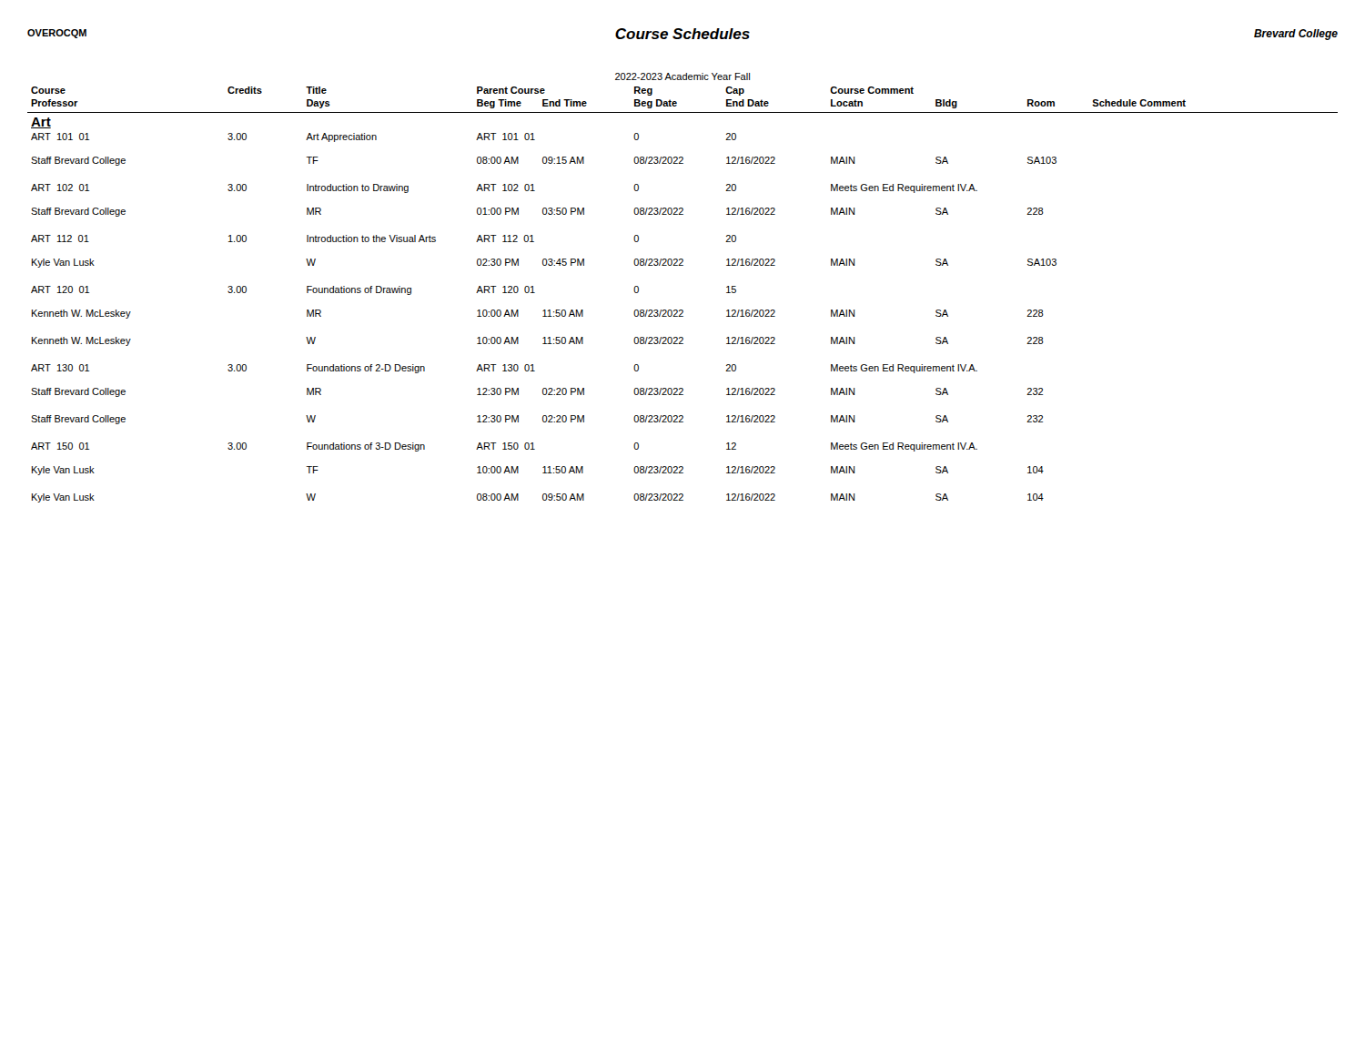OVEROCQM
Course Schedules
Brevard College
2022-2023 Academic Year Fall
| Course | Credits | Title | Parent Course | Reg | Cap | Course Comment | | | |
| --- | --- | --- | --- | --- | --- | --- | --- | --- | --- |
| Professor | | Days | Beg Time | End Time | Beg Date | End Date | Locatn | Bldg | Room | Schedule Comment |
| Art |
| ART 101 01 | 3.00 | Art Appreciation | ART 101 01 | 0 | 20 | |
| Staff Brevard College | | TF | 08:00 AM | 09:15 AM | 08/23/2022 | 12/16/2022 | MAIN | SA | SA103 | |
| ART 102 01 | 3.00 | Introduction to Drawing | ART 102 01 | 0 | 20 | Meets Gen Ed Requirement IV.A. |
| Staff Brevard College | | MR | 01:00 PM | 03:50 PM | 08/23/2022 | 12/16/2022 | MAIN | SA | 228 | |
| ART 112 01 | 1.00 | Introduction to the Visual Arts | ART 112 01 | 0 | 20 | |
| Kyle Van Lusk | | W | 02:30 PM | 03:45 PM | 08/23/2022 | 12/16/2022 | MAIN | SA | SA103 | |
| ART 120 01 | 3.00 | Foundations of Drawing | ART 120 01 | 0 | 15 | |
| Kenneth W. McLeskey | | MR | 10:00 AM | 11:50 AM | 08/23/2022 | 12/16/2022 | MAIN | SA | 228 | |
| Kenneth W. McLeskey | | W | 10:00 AM | 11:50 AM | 08/23/2022 | 12/16/2022 | MAIN | SA | 228 | |
| ART 130 01 | 3.00 | Foundations of 2-D Design | ART 130 01 | 0 | 20 | Meets Gen Ed Requirement IV.A. |
| Staff Brevard College | | MR | 12:30 PM | 02:20 PM | 08/23/2022 | 12/16/2022 | MAIN | SA | 232 | |
| Staff Brevard College | | W | 12:30 PM | 02:20 PM | 08/23/2022 | 12/16/2022 | MAIN | SA | 232 | |
| ART 150 01 | 3.00 | Foundations of 3-D Design | ART 150 01 | 0 | 12 | Meets Gen Ed Requirement IV.A. |
| Kyle Van Lusk | | TF | 10:00 AM | 11:50 AM | 08/23/2022 | 12/16/2022 | MAIN | SA | 104 | |
| Kyle Van Lusk | | W | 08:00 AM | 09:50 AM | 08/23/2022 | 12/16/2022 | MAIN | SA | 104 | |